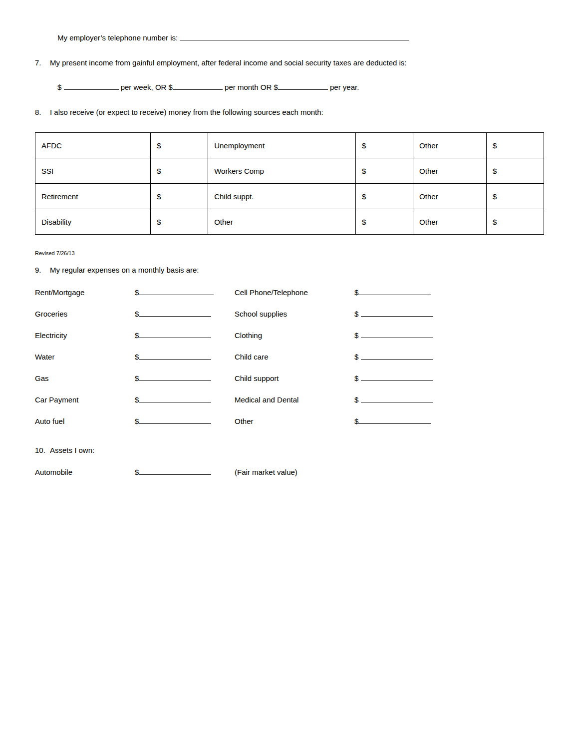My employer’s telephone number is:
7. My present income from gainful employment, after federal income and social security taxes are deducted is:
$ per week, OR $ per month OR $ per year.
8. I also receive (or expect to receive) money from the following sources each month:
| AFDC | $ | Unemployment | $ | Other | $ |
| SSI | $ | Workers Comp | $ | Other | $ |
| Retirement | $ | Child suppt. | $ | Other | $ |
| Disability | $ | Other | $ | Other | $ |
Revised 7/26/13
9. My regular expenses on a monthly basis are:
| Rent/Mortgage | $ | Cell Phone/Telephone | $ |
| Groceries | $ | School supplies | $ |
| Electricity | $ | Clothing | $ |
| Water | $ | Child care | $ |
| Gas | $ | Child support | $ |
| Car Payment | $ | Medical and Dental | $ |
| Auto fuel | $ | Other | $ |
10. Assets I own:
| Automobile | $ | (Fair market value) |